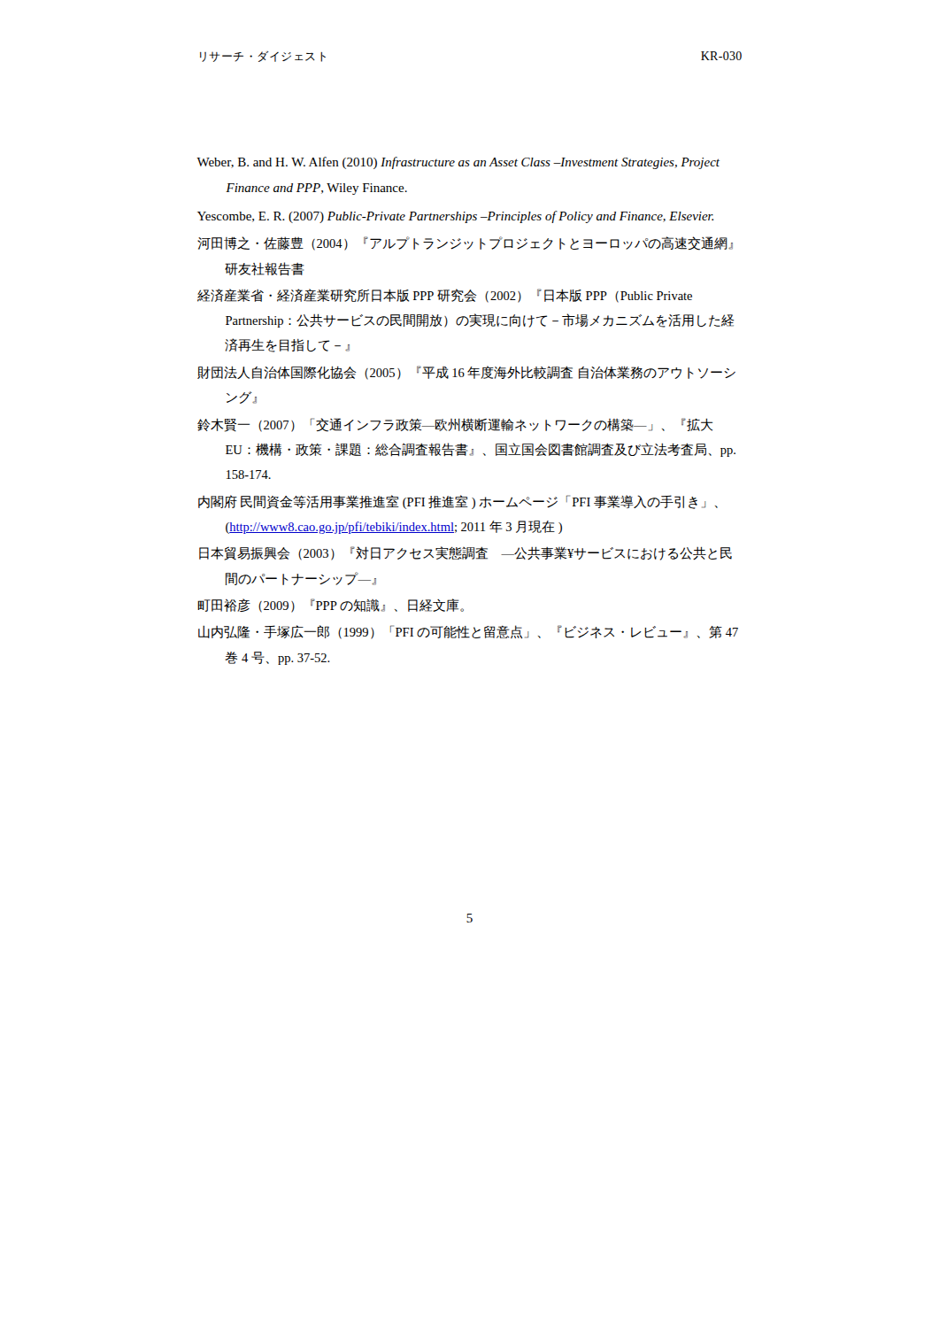リサーチ・ダイジェスト
KR-030
Weber, B. and H. W. Alfen (2010) Infrastructure as an Asset Class –Investment Strategies, Project Finance and PPP, Wiley Finance.
Yescombe, E. R. (2007) Public-Private Partnerships –Principles of Policy and Finance, Elsevier.
河田博之・佐藤豊（2004）『アルプトランジットプロジェクトとヨーロッパの高速交通網』研友社報告書
経済産業省・経済産業研究所日本版 PPP 研究会（2002）『日本版 PPP（Public Private Partnership：公共サービスの民間開放）の実現に向けて－市場メカニズムを活用した経済再生を目指して－』
財団法人自治体国際化協会（2005）『平成 16 年度海外比較調査 自治体業務のアウトソーシング』
鈴木賢一（2007）「交通インフラ政策—欧州横断運輸ネットワークの構築—」、『拡大 EU：機構・政策・課題：総合調査報告書』、国立国会図書館調査及び立法考査局、pp. 158-174.
内閣府 民間資金等活用事業推進室 (PFI 推進室 ) ホームページ「PFI 事業導入の手引き」、(http://www8.cao.go.jp/pfi/tebiki/index.html; 2011 年 3 月現在 )
日本貿易振興会（2003）『対日アクセス実態調査　—公共事業¥サービスにおける公共と民間のパートナーシップ—』
町田裕彦（2009）『PPP の知識』、日経文庫。
山内弘隆・手塚広一郎（1999）「PFI の可能性と留意点」、『ビジネス・レビュー』、第 47 巻 4 号、pp. 37-52.
5